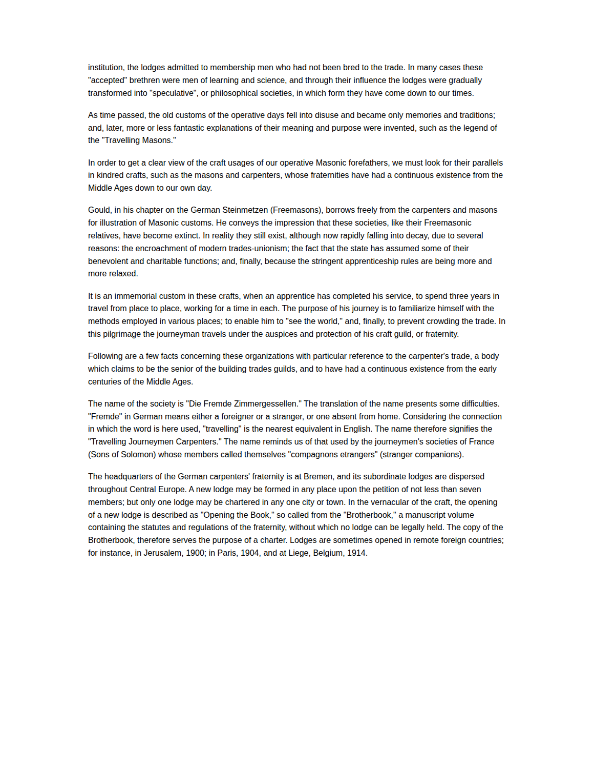institution, the lodges admitted to membership men who had not been bred to the trade. In many cases these "accepted" brethren were men of learning and science, and through their influence the lodges were gradually transformed into "speculative", or philosophical societies, in which form they have come down to our times.
As time passed, the old customs of the operative days fell into disuse and became only memories and traditions; and, later, more or less fantastic explanations of their meaning and purpose were invented, such as the legend of the "Travelling Masons."
In order to get a clear view of the craft usages of our operative Masonic forefathers, we must look for their parallels in kindred crafts, such as the masons and carpenters, whose fraternities have had a continuous existence from the Middle Ages down to our own day.
Gould, in his chapter on the German Steinmetzen (Freemasons), borrows freely from the carpenters and masons for illustration of Masonic customs. He conveys the impression that these societies, like their Freemasonic relatives, have become extinct. In reality they still exist, although now rapidly falling into decay, due to several reasons: the encroachment of modern trades-unionism; the fact that the state has assumed some of their benevolent and charitable functions; and, finally, because the stringent apprenticeship rules are being more and more relaxed.
It is an immemorial custom in these crafts, when an apprentice has completed his service, to spend three years in travel from place to place, working for a time in each. The purpose of his journey is to familiarize himself with the methods employed in various places; to enable him to "see the world," and, finally, to prevent crowding the trade. In this pilgrimage the journeyman travels under the auspices and protection of his craft guild, or fraternity.
Following are a few facts concerning these organizations with particular reference to the carpenter's trade, a body which claims to be the senior of the building trades guilds, and to have had a continuous existence from the early centuries of the Middle Ages.
The name of the society is "Die Fremde Zimmergessellen." The translation of the name presents some difficulties. "Fremde" in German means either a foreigner or a stranger, or one absent from home. Considering the connection in which the word is here used, "travelling" is the nearest equivalent in English. The name therefore signifies the "Travelling Journeymen Carpenters." The name reminds us of that used by the journeymen's societies of France (Sons of Solomon) whose members called themselves "compagnons etrangers" (stranger companions).
The headquarters of the German carpenters' fraternity is at Bremen, and its subordinate lodges are dispersed throughout Central Europe. A new lodge may be formed in any place upon the petition of not less than seven members; but only one lodge may be chartered in any one city or town. In the vernacular of the craft, the opening of a new lodge is described as "Opening the Book," so called from the "Brotherbook," a manuscript volume containing the statutes and regulations of the fraternity, without which no lodge can be legally held. The copy of the Brotherbook, therefore serves the purpose of a charter. Lodges are sometimes opened in remote foreign countries; for instance, in Jerusalem, 1900; in Paris, 1904, and at Liege, Belgium, 1914.